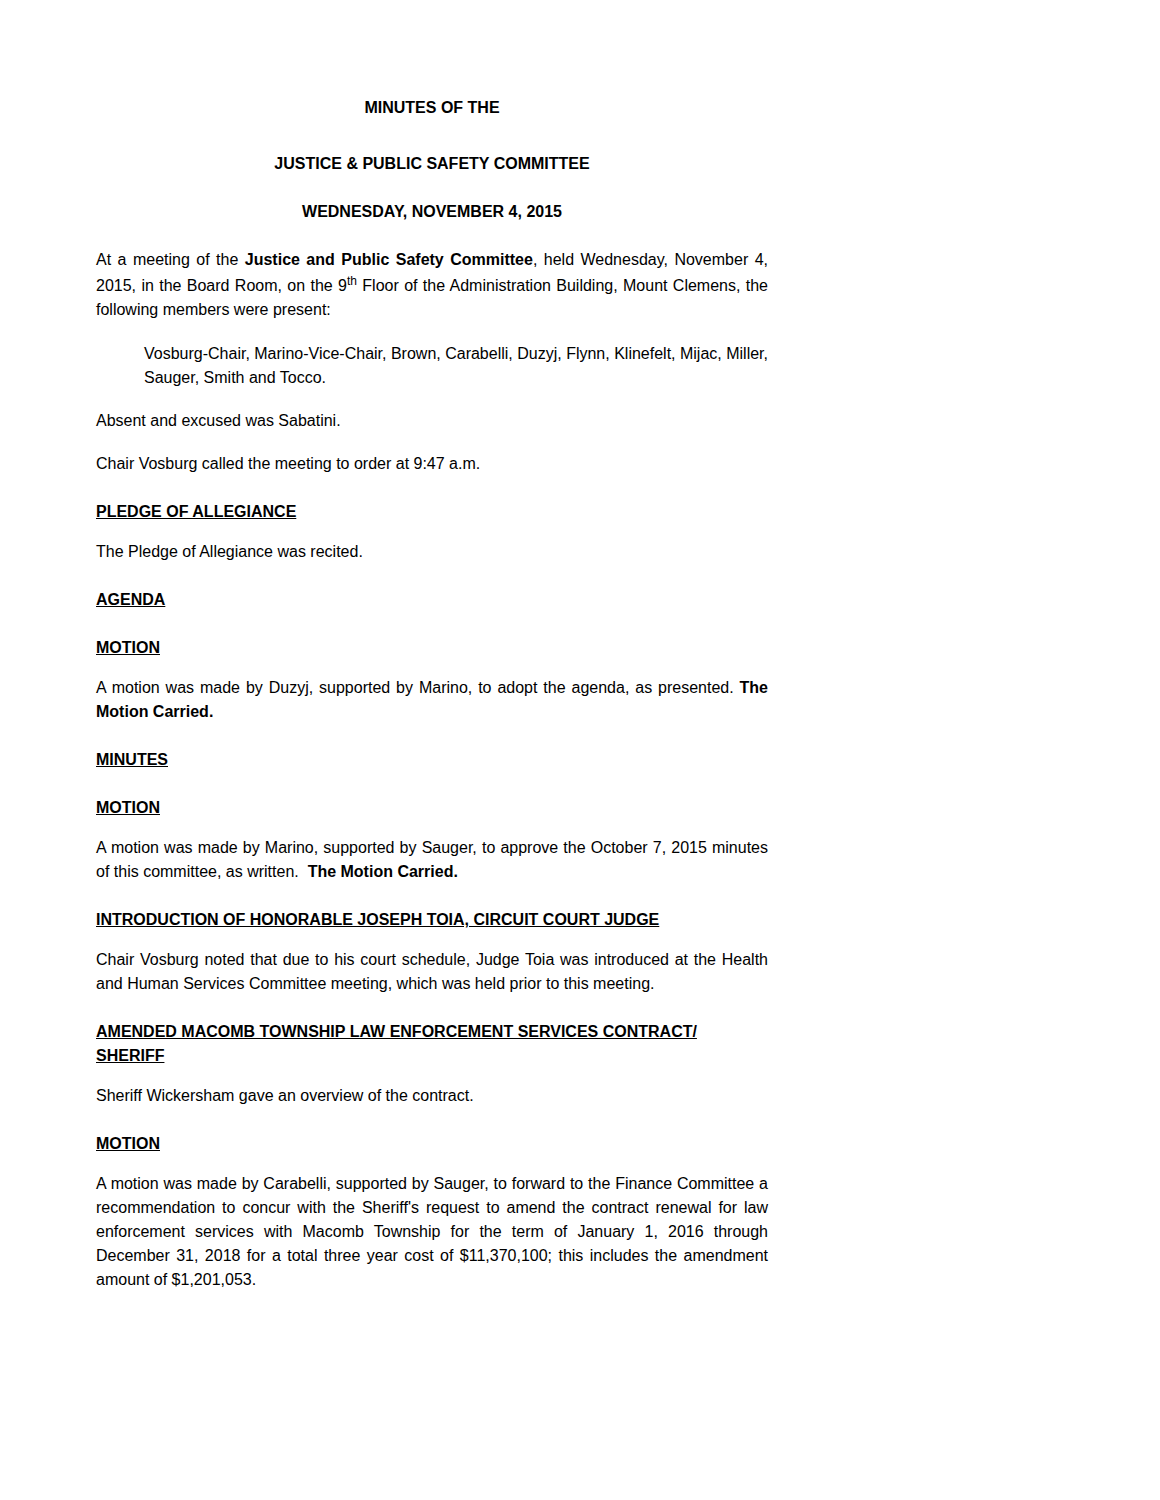MINUTES OF THE
JUSTICE & PUBLIC SAFETY COMMITTEE
WEDNESDAY, NOVEMBER 4, 2015
At a meeting of the Justice and Public Safety Committee, held Wednesday, November 4, 2015, in the Board Room, on the 9th Floor of the Administration Building, Mount Clemens, the following members were present:
Vosburg-Chair, Marino-Vice-Chair, Brown, Carabelli, Duzyj, Flynn, Klinefelt, Mijac, Miller, Sauger, Smith and Tocco.
Absent and excused was Sabatini.
Chair Vosburg called the meeting to order at 9:47 a.m.
PLEDGE OF ALLEGIANCE
The Pledge of Allegiance was recited.
AGENDA
MOTION
A motion was made by Duzyj, supported by Marino, to adopt the agenda, as presented. The Motion Carried.
MINUTES
MOTION
A motion was made by Marino, supported by Sauger, to approve the October 7, 2015 minutes of this committee, as written. The Motion Carried.
INTRODUCTION OF HONORABLE JOSEPH TOIA, CIRCUIT COURT JUDGE
Chair Vosburg noted that due to his court schedule, Judge Toia was introduced at the Health and Human Services Committee meeting, which was held prior to this meeting.
AMENDED MACOMB TOWNSHIP LAW ENFORCEMENT SERVICES CONTRACT/ SHERIFF
Sheriff Wickersham gave an overview of the contract.
MOTION
A motion was made by Carabelli, supported by Sauger, to forward to the Finance Committee a recommendation to concur with the Sheriff's request to amend the contract renewal for law enforcement services with Macomb Township for the term of January 1, 2016 through December 31, 2018 for a total three year cost of $11,370,100; this includes the amendment amount of $1,201,053.